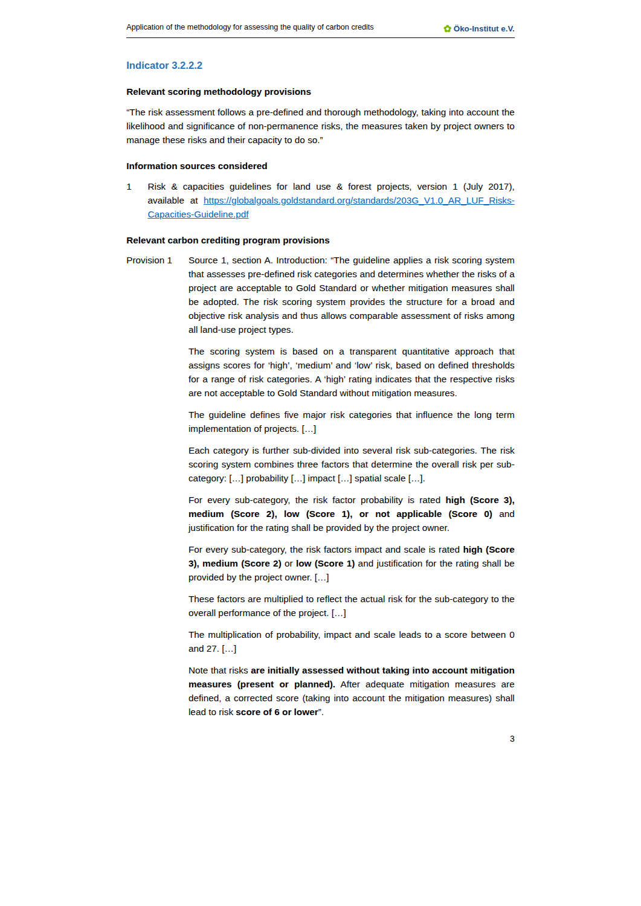Application of the methodology for assessing the quality of carbon credits
✿Öko-Institut e.V.
Indicator 3.2.2.2
Relevant scoring methodology provisions
“The risk assessment follows a pre-defined and thorough methodology, taking into account the likelihood and significance of non-permanence risks, the measures taken by project owners to manage these risks and their capacity to do so.”
Information sources considered
1
Risk & capacities guidelines for land use & forest projects, version 1 (July 2017), available at https://globalgoals.goldstandard.org/standards/203G_V1.0_AR_LUF_Risks-Capacities-Guideline.pdf
Relevant carbon crediting program provisions
Provision 1
Source 1, section A. Introduction: “The guideline applies a risk scoring system that assesses pre-defined risk categories and determines whether the risks of a project are acceptable to Gold Standard or whether mitigation measures shall be adopted. The risk scoring system provides the structure for a broad and objective risk analysis and thus allows comparable assessment of risks among all land-use project types.
The scoring system is based on a transparent quantitative approach that assigns scores for ‘high’, ‘medium’ and ‘low’ risk, based on defined thresholds for a range of risk categories. A ‘high’ rating indicates that the respective risks are not acceptable to Gold Standard without mitigation measures.
The guideline defines five major risk categories that influence the long term implementation of projects. […]
Each category is further sub-divided into several risk sub-categories. The risk scoring system combines three factors that determine the overall risk per sub-category: […] probability […] impact […] spatial scale […].
For every sub-category, the risk factor probability is rated high (Score 3), medium (Score 2), low (Score 1), or not applicable (Score 0) and justification for the rating shall be provided by the project owner.
For every sub-category, the risk factors impact and scale is rated high (Score 3), medium (Score 2) or low (Score 1) and justification for the rating shall be provided by the project owner. […]
These factors are multiplied to reflect the actual risk for the sub-category to the overall performance of the project. […]
The multiplication of probability, impact and scale leads to a score between 0 and 27. […]
Note that risks are initially assessed without taking into account mitigation measures (present or planned). After adequate mitigation measures are defined, a corrected score (taking into account the mitigation measures) shall lead to risk score of 6 or lower”.
3